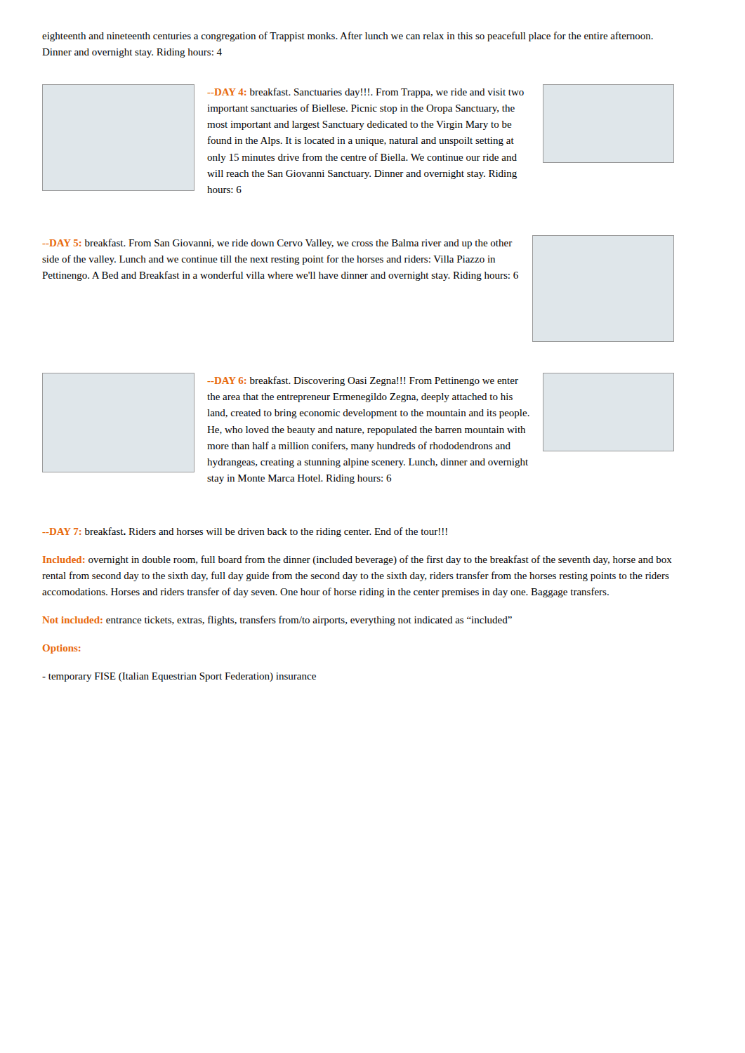eighteenth and nineteenth centuries a congregation of Trappist monks. After lunch we can relax in this so peacefull place for the entire afternoon. Dinner and overnight stay. Riding hours: 4
--DAY 4: breakfast. Sanctuaries day!!!. From Trappa, we ride and visit two important sanctuaries of Biellese. Picnic stop in the Oropa Sanctuary, the most important and largest Sanctuary dedicated to the Virgin Mary to be found in the Alps. It is located in a unique, natural and unspoilt setting at only 15 minutes drive from the centre of Biella. We continue our ride and will reach the San Giovanni Sanctuary. Dinner and overnight stay. Riding hours: 6
--DAY 5: breakfast. From San Giovanni, we ride down Cervo Valley, we cross the Balma river and up the other side of the valley. Lunch and we continue till the next resting point for the horses and riders: Villa Piazzo in Pettinengo. A Bed and Breakfast in a wonderful villa where we'll have dinner and overnight stay. Riding hours: 6
--DAY 6: breakfast. Discovering Oasi Zegna!!! From Pettinengo we enter the area that the entrepreneur Ermenegildo Zegna, deeply attached to his land, created to bring economic development to the mountain and its people. He, who loved the beauty and nature, repopulated the barren mountain with more than half a million conifers, many hundreds of rhododendrons and hydrangeas, creating a stunning alpine scenery. Lunch, dinner and overnight stay in Monte Marca Hotel. Riding hours: 6
--DAY 7: breakfast. Riders and horses will be driven back to the riding center. End of the tour!!!
Included: overnight in double room, full board from the dinner (included beverage) of the first day to the breakfast of the seventh day, horse and box rental from second day to the sixth day, full day guide from the second day to the sixth day, riders transfer from the horses resting points to the riders accomodations. Horses and riders transfer of day seven. One hour of horse riding in the center premises in day one. Baggage transfers.
Not included: entrance tickets, extras, flights, transfers from/to airports, everything not indicated as “included”
Options:
temporary FISE (Italian Equestrian Sport Federation) insurance